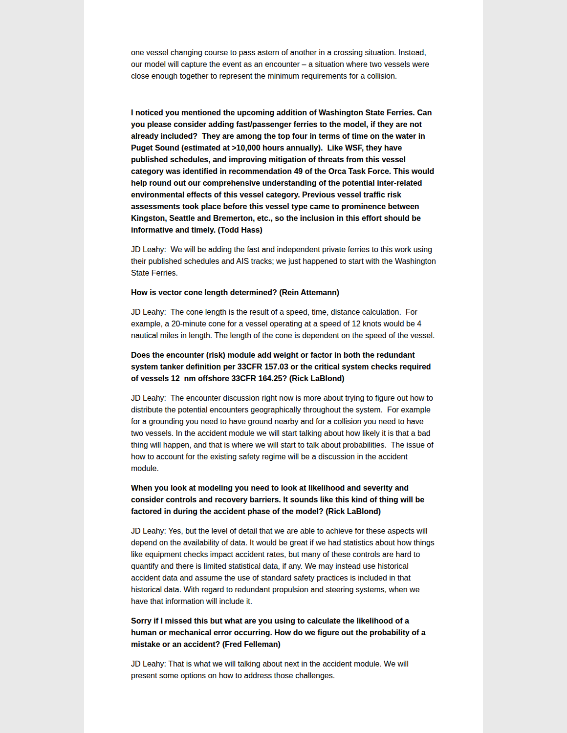one vessel changing course to pass astern of another in a crossing situation. Instead, our model will capture the event as an encounter – a situation where two vessels were close enough together to represent the minimum requirements for a collision.
I noticed you mentioned the upcoming addition of Washington State Ferries. Can you please consider adding fast/passenger ferries to the model, if they are not already included? They are among the top four in terms of time on the water in Puget Sound (estimated at >10,000 hours annually). Like WSF, they have published schedules, and improving mitigation of threats from this vessel category was identified in recommendation 49 of the Orca Task Force. This would help round out our comprehensive understanding of the potential inter-related environmental effects of this vessel category. Previous vessel traffic risk assessments took place before this vessel type came to prominence between Kingston, Seattle and Bremerton, etc., so the inclusion in this effort should be informative and timely. (Todd Hass)
JD Leahy: We will be adding the fast and independent private ferries to this work using their published schedules and AIS tracks; we just happened to start with the Washington State Ferries.
How is vector cone length determined? (Rein Attemann)
JD Leahy: The cone length is the result of a speed, time, distance calculation. For example, a 20-minute cone for a vessel operating at a speed of 12 knots would be 4 nautical miles in length. The length of the cone is dependent on the speed of the vessel.
Does the encounter (risk) module add weight or factor in both the redundant system tanker definition per 33CFR 157.03 or the critical system checks required of vessels 12 nm offshore 33CFR 164.25? (Rick LaBlond)
JD Leahy: The encounter discussion right now is more about trying to figure out how to distribute the potential encounters geographically throughout the system. For example for a grounding you need to have ground nearby and for a collision you need to have two vessels. In the accident module we will start talking about how likely it is that a bad thing will happen, and that is where we will start to talk about probabilities. The issue of how to account for the existing safety regime will be a discussion in the accident module.
When you look at modeling you need to look at likelihood and severity and consider controls and recovery barriers. It sounds like this kind of thing will be factored in during the accident phase of the model? (Rick LaBlond)
JD Leahy: Yes, but the level of detail that we are able to achieve for these aspects will depend on the availability of data. It would be great if we had statistics about how things like equipment checks impact accident rates, but many of these controls are hard to quantify and there is limited statistical data, if any. We may instead use historical accident data and assume the use of standard safety practices is included in that historical data. With regard to redundant propulsion and steering systems, when we have that information will include it.
Sorry if I missed this but what are you using to calculate the likelihood of a human or mechanical error occurring. How do we figure out the probability of a mistake or an accident? (Fred Felleman)
JD Leahy: That is what we will talking about next in the accident module. We will present some options on how to address those challenges.